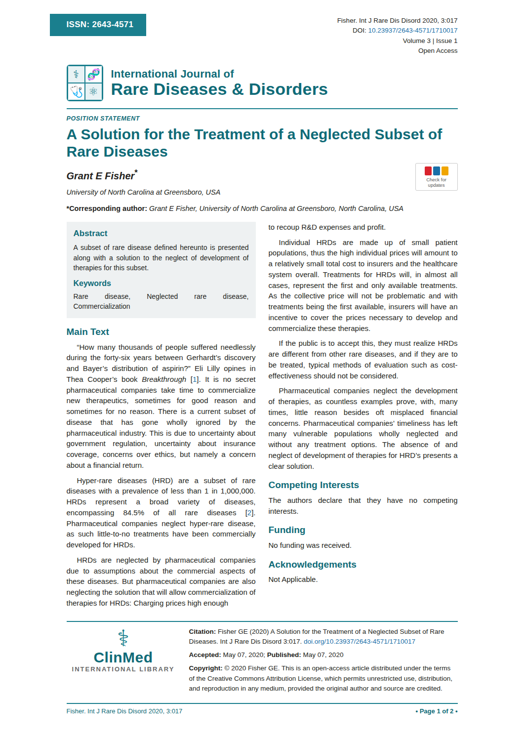ISSN: 2643-4571
Fisher. Int J Rare Dis Disord 2020, 3:017
DOI: 10.23937/2643-4571/1710017
Volume 3 | Issue 1
Open Access
⚕
🧬
🩺
⚛
International Journal of
Rare Diseases & Disorders
Position Statement
A Solution for the Treatment of a Neglected Subset of Rare Diseases
Grant E Fisher*
University of North Carolina at Greensboro, USA
*Corresponding author: Grant E Fisher, University of North Carolina at Greensboro, North Carolina, USA
Check for
updates
Abstract
A subset of rare disease defined hereunto is presented along with a solution to the neglect of development of therapies for this subset.
Keywords
Rare disease, Neglected rare disease, Commercialization
Main Text
“How many thousands of people suffered needlessly during the forty-six years between Gerhardt’s discovery and Bayer’s distribution of aspirin?” Eli Lilly opines in Thea Cooper’s book Breakthrough [1]. It is no secret pharmaceutical companies take time to commercialize new therapeutics, sometimes for good reason and sometimes for no reason. There is a current subset of disease that has gone wholly ignored by the pharmaceutical industry. This is due to uncertainty about government regulation, uncertainty about insurance coverage, concerns over ethics, but namely a concern about a financial return.
Hyper-rare diseases (HRD) are a subset of rare diseases with a prevalence of less than 1 in 1,000,000. HRDs represent a broad variety of diseases, encompassing 84.5% of all rare diseases [2]. Pharmaceutical companies neglect hyper-rare disease, as such little-to-no treatments have been commercially developed for HRDs.
HRDs are neglected by pharmaceutical companies due to assumptions about the commercial aspects of these diseases. But pharmaceutical companies are also neglecting the solution that will allow commercialization of therapies for HRDs: Charging prices high enough
to recoup R&D expenses and profit.
Individual HRDs are made up of small patient populations, thus the high individual prices will amount to a relatively small total cost to insurers and the healthcare system overall. Treatments for HRDs will, in almost all cases, represent the first and only available treatments. As the collective price will not be problematic and with treatments being the first available, insurers will have an incentive to cover the prices necessary to develop and commercialize these therapies.
If the public is to accept this, they must realize HRDs are different from other rare diseases, and if they are to be treated, typical methods of evaluation such as cost-effectiveness should not be considered.
Pharmaceutical companies neglect the development of therapies, as countless examples prove, with, many times, little reason besides oft misplaced financial concerns. Pharmaceutical companies’ timeliness has left many vulnerable populations wholly neglected and without any treatment options. The absence of and neglect of development of therapies for HRD’s presents a clear solution.
Competing Interests
The authors declare that they have no competing interests.
Funding
No funding was received.
Acknowledgements
Not Applicable.
⚕
ClinMed
INTERNATIONAL LIBRARY
Citation: Fisher GE (2020) A Solution for the Treatment of a Neglected Subset of Rare Diseases. Int J Rare Dis Disord 3:017. doi.org/10.23937/2643-4571/1710017
Accepted: May 07, 2020; Published: May 07, 2020
Copyright: © 2020 Fisher GE. This is an open-access article distributed under the terms of the Creative Commons Attribution License, which permits unrestricted use, distribution, and reproduction in any medium, provided the original author and source are credited.
Fisher. Int J Rare Dis Disord 2020, 3:017
• Page 1 of 2 •